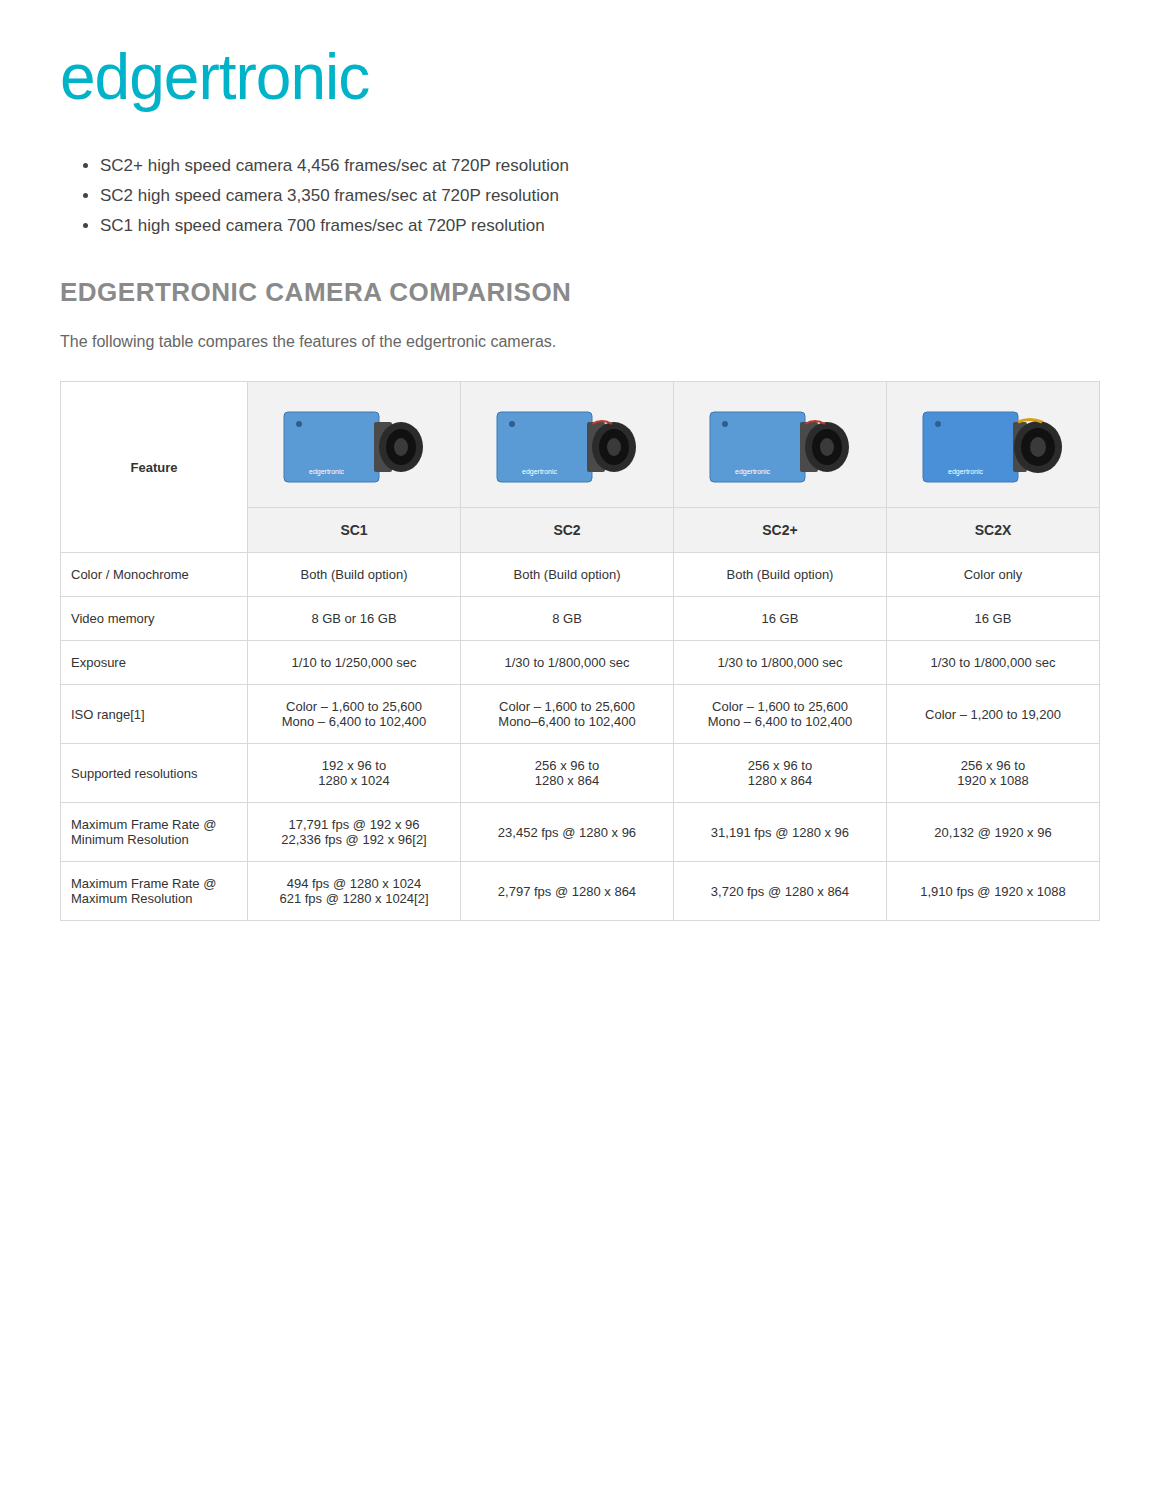edgertronic
SC2+ high speed camera 4,456 frames/sec at 720P resolution
SC2 high speed camera 3,350 frames/sec at 720P resolution
SC1 high speed camera 700 frames/sec at 720P resolution
EDGERTRONIC CAMERA COMPARISON
The following table compares the features of the edgertronic cameras.
| Feature | edgertronic | edgertronic | edgertronic | edgertronic |
| SC1 | SC2 | SC2+ | SC2X |
| Color / Monochrome | Both (Build option) | Both (Build option) | Both (Build option) | Color only |
| Video memory | 8 GB or 16 GB | 8 GB | 16 GB | 16 GB |
| Exposure | 1/10 to 1/250,000 sec | 1/30 to 1/800,000 sec | 1/30 to 1/800,000 sec | 1/30 to 1/800,000 sec |
| ISO range[1] | Color – 1,600 to 25,600 Mono – 6,400 to 102,400 | Color – 1,600 to 25,600 Mono–6,400 to 102,400 | Color – 1,600 to 25,600 Mono – 6,400 to 102,400 | Color – 1,200 to 19,200 |
| Supported resolutions | 192 x 96 to 1280 x 1024 | 256 x 96 to 1280 x 864 | 256 x 96 to 1280 x 864 | 256 x 96 to 1920 x 1088 |
| Maximum Frame Rate @ Minimum Resolution | 17,791 fps @ 192 x 96 22,336 fps @ 192 x 96[2] | 23,452 fps @ 1280 x 96 | 31,191 fps @ 1280 x 96 | 20,132 @ 1920 x 96 |
| Maximum Frame Rate @ Maximum Resolution | 494 fps @ 1280 x 1024 621 fps @ 1280 x 1024[2] | 2,797 fps @ 1280 x 864 | 3,720 fps @ 1280 x 864 | 1,910 fps @ 1920 x 1088 |